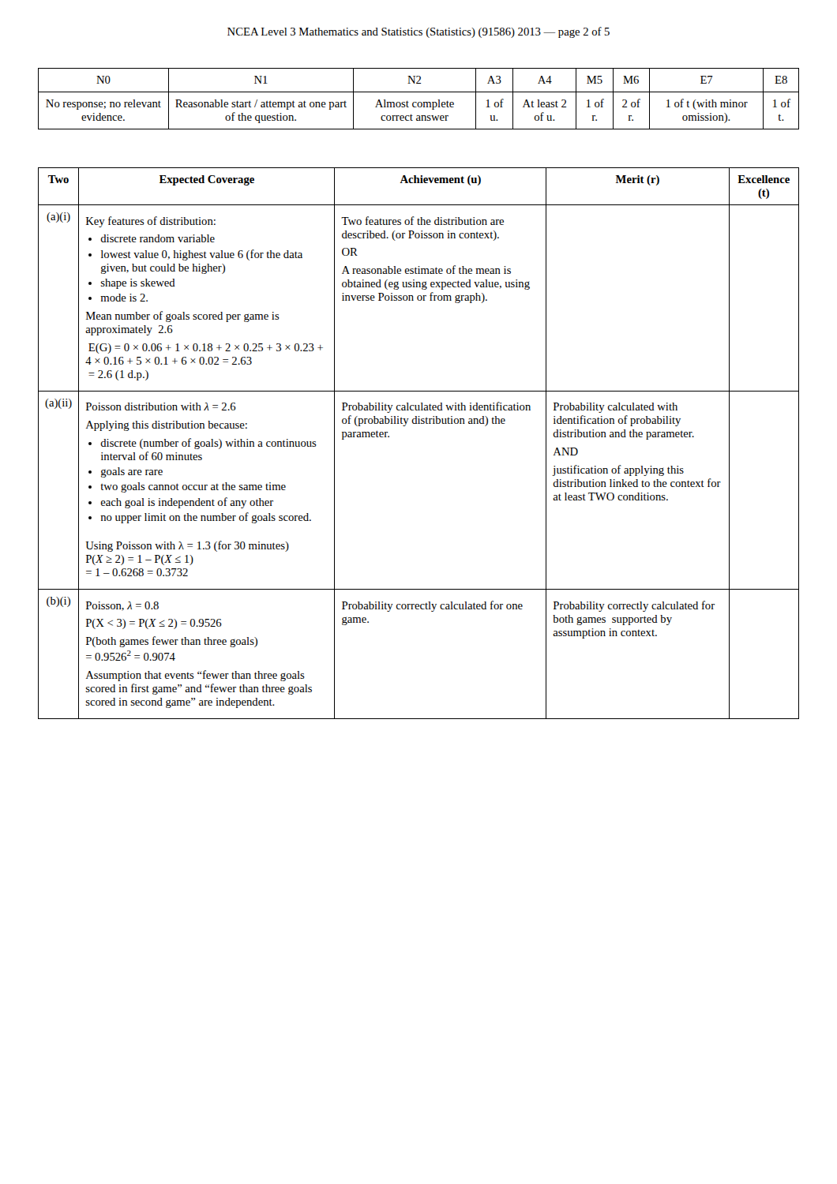NCEA Level 3 Mathematics and Statistics (Statistics) (91586) 2013 — page 2 of 5
| N0 | N1 | N2 | A3 | A4 | M5 | M6 | E7 | E8 |
| --- | --- | --- | --- | --- | --- | --- | --- | --- |
| No response; no relevant evidence. | Reasonable start / attempt at one part of the question. | Almost complete correct answer | 1 of u. | At least 2 of u. | 1 of r. | 2 of r. | 1 of t (with minor omission). | 1 of t. |
| Two | Expected Coverage | Achievement (u) | Merit (r) | Excellence (t) |
| --- | --- | --- | --- | --- |
| (a)(i) | Key features of distribution: discrete random variable lowest value 0, highest value 6 (for the data given, but could be higher) shape is skewed mode is 2. Mean number of goals scored per game is approximately 2.6 E(G) = 0 × 0.06 + 1 × 0.18 + 2 × 0.25 + 3 × 0.23 + 4 × 0.16 + 5 × 0.1 + 6 × 0.02 = 2.63 = 2.6 (1 d.p.) | Two features of the distribution are described. (or Poisson in context). OR A reasonable estimate of the mean is obtained (eg using expected value, using inverse Poisson or from graph). | | |
| (a)(ii) | Poisson distribution with λ = 2.6 Applying this distribution because: discrete (number of goals) within a continuous interval of 60 minutes goals are rare two goals cannot occur at the same time each goal is independent of any other no upper limit on the number of goals scored. Using Poisson with λ = 1.3 (for 30 minutes) P( X ≥ 2) = 1 – P( X ≤ 1) = 1 – 0.6268 = 0.3732 | Probability calculated with identification of (probability distribution and) the parameter. | Probability calculated with identification of probability distribution and the parameter. AND justification of applying this distribution linked to the context for at least TWO conditions. | |
| (b)(i) | Poisson, λ = 0.8 P(X < 3) = P( X ≤ 2) = 0.9526 P(both games fewer than three goals) = 0.9526 2 = 0.9074 Assumption that events “fewer than three goals scored in first game” and “fewer than three goals scored in second game” are independent. | Probability correctly calculated for one game. | Probability correctly calculated for both games supported by assumption in context. | |